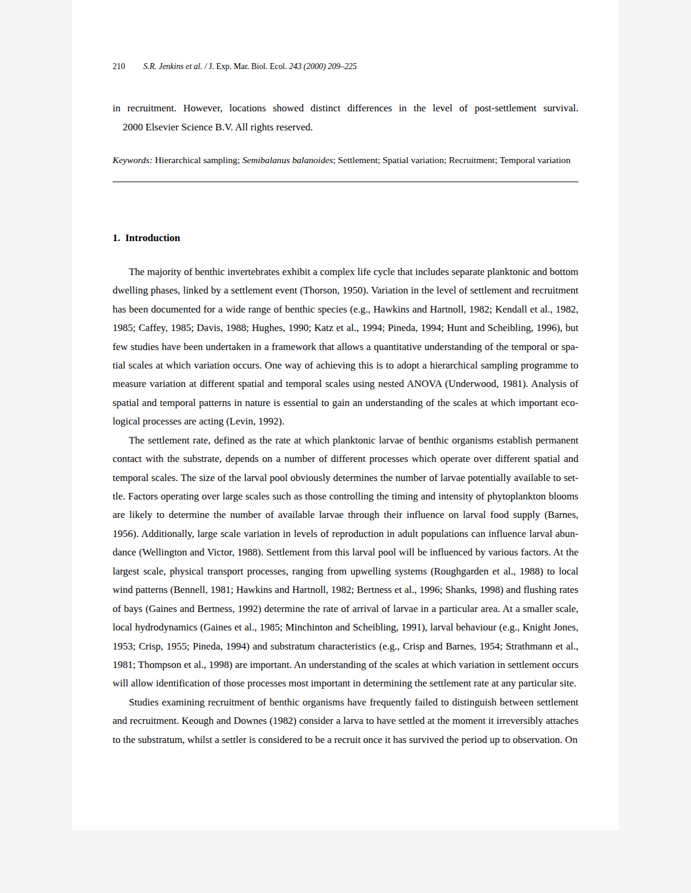210 S.R. Jenkins et al. / J. Exp. Mar. Biol. Ecol. 243 (2000) 209–225
in recruitment. However, locations showed distinct differences in the level of post-settlement survival. 2000 Elsevier Science B.V. All rights reserved.
Keywords: Hierarchical sampling; Semibalanus balanoides; Settlement; Spatial variation; Recruitment; Temporal variation
1. Introduction
The majority of benthic invertebrates exhibit a complex life cycle that includes separate planktonic and bottom dwelling phases, linked by a settlement event (Thorson, 1950). Variation in the level of settlement and recruitment has been documented for a wide range of benthic species (e.g., Hawkins and Hartnoll, 1982; Kendall et al., 1982, 1985; Caffey, 1985; Davis, 1988; Hughes, 1990; Katz et al., 1994; Pineda, 1994; Hunt and Scheibling, 1996), but few studies have been undertaken in a framework that allows a quantitative understanding of the temporal or spatial scales at which variation occurs. One way of achieving this is to adopt a hierarchical sampling programme to measure variation at different spatial and temporal scales using nested ANOVA (Underwood, 1981). Analysis of spatial and temporal patterns in nature is essential to gain an understanding of the scales at which important ecological processes are acting (Levin, 1992).
The settlement rate, defined as the rate at which planktonic larvae of benthic organisms establish permanent contact with the substrate, depends on a number of different processes which operate over different spatial and temporal scales. The size of the larval pool obviously determines the number of larvae potentially available to settle. Factors operating over large scales such as those controlling the timing and intensity of phytoplankton blooms are likely to determine the number of available larvae through their influence on larval food supply (Barnes, 1956). Additionally, large scale variation in levels of reproduction in adult populations can influence larval abundance (Wellington and Victor, 1988). Settlement from this larval pool will be influenced by various factors. At the largest scale, physical transport processes, ranging from upwelling systems (Roughgarden et al., 1988) to local wind patterns (Bennell, 1981; Hawkins and Hartnoll, 1982; Bertness et al., 1996; Shanks, 1998) and flushing rates of bays (Gaines and Bertness, 1992) determine the rate of arrival of larvae in a particular area. At a smaller scale, local hydrodynamics (Gaines et al., 1985; Minchinton and Scheibling, 1991), larval behaviour (e.g., Knight Jones, 1953; Crisp, 1955; Pineda, 1994) and substratum characteristics (e.g., Crisp and Barnes, 1954; Strathmann et al., 1981; Thompson et al., 1998) are important. An understanding of the scales at which variation in settlement occurs will allow identification of those processes most important in determining the settlement rate at any particular site.
Studies examining recruitment of benthic organisms have frequently failed to distinguish between settlement and recruitment. Keough and Downes (1982) consider a larva to have settled at the moment it irreversibly attaches to the substratum, whilst a settler is considered to be a recruit once it has survived the period up to observation. On